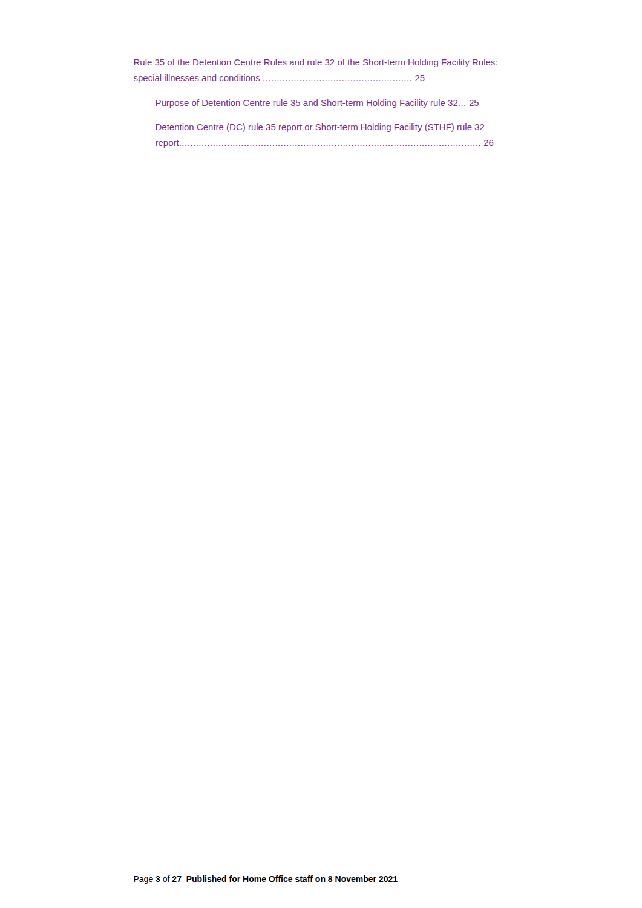Rule 35 of the Detention Centre Rules and rule 32 of the Short-term Holding Facility Rules: special illnesses and conditions ..................................................... 25
Purpose of Detention Centre rule 35 and Short-term Holding Facility rule 32... 25
Detention Centre (DC) rule 35 report or Short-term Holding Facility (STHF) rule 32 report........................................................................................................... 26
Page 3 of 27 Published for Home Office staff on 8 November 2021